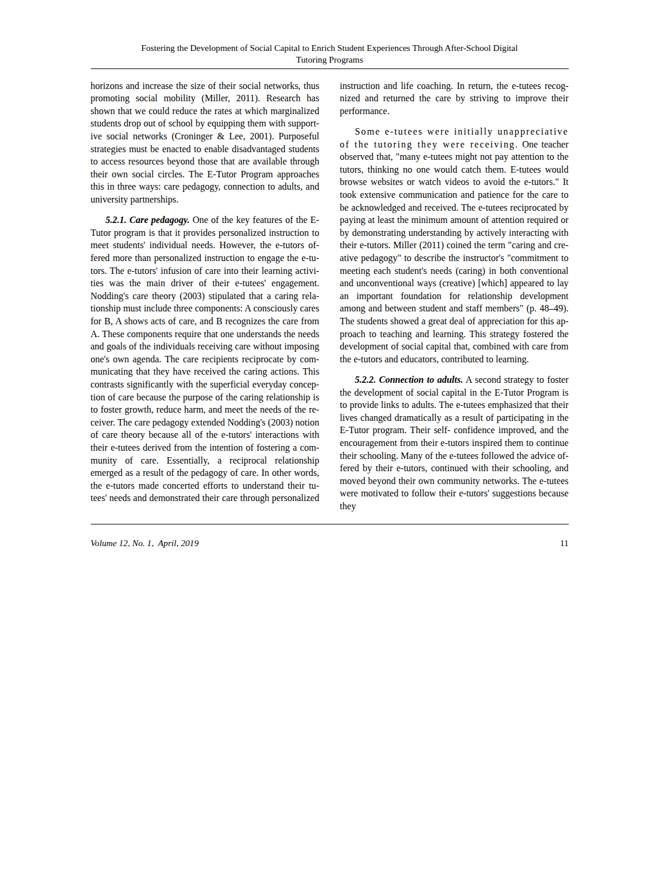Fostering the Development of Social Capital to Enrich Student Experiences Through After-School Digital
Tutoring Programs
horizons and increase the size of their social networks, thus promoting social mobility (Miller, 2011). Research has shown that we could reduce the rates at which marginalized students drop out of school by equipping them with supportive social networks (Croninger & Lee, 2001). Purposeful strategies must be enacted to enable disadvantaged students to access resources beyond those that are available through their own social circles. The E-Tutor Program approaches this in three ways: care pedagogy, connection to adults, and university partnerships.
5.2.1. Care pedagogy. One of the key features of the E-Tutor program is that it provides personalized instruction to meet students' individual needs. However, the e-tutors offered more than personalized instruction to engage the e-tutors. The e-tutors' infusion of care into their learning activities was the main driver of their e-tutees' engagement. Nodding's care theory (2003) stipulated that a caring relationship must include three components: A consciously cares for B, A shows acts of care, and B recognizes the care from A. These components require that one understands the needs and goals of the individuals receiving care without imposing one's own agenda. The care recipients reciprocate by communicating that they have received the caring actions. This contrasts significantly with the superficial everyday conception of care because the purpose of the caring relationship is to foster growth, reduce harm, and meet the needs of the receiver. The care pedagogy extended Nodding's (2003) notion of care theory because all of the e-tutors' interactions with their e-tutees derived from the intention of fostering a community of care. Essentially, a reciprocal relationship emerged as a result of the pedagogy of care. In other words, the e-tutors made concerted efforts to understand their tutees' needs and demonstrated their care through personalized instruction and life coaching. In return, the e-tutees recognized and returned the care by striving to improve their performance.
Some e-tutees were initially unappreciative of the tutoring they were receiving. One teacher observed that, "many e-tutees might not pay attention to the tutors, thinking no one would catch them. E-tutees would browse websites or watch videos to avoid the e-tutors." It took extensive communication and patience for the care to be acknowledged and received. The e-tutees reciprocated by paying at least the minimum amount of attention required or by demonstrating understanding by actively interacting with their e-tutors. Miller (2011) coined the term "caring and creative pedagogy" to describe the instructor's "commitment to meeting each student's needs (caring) in both conventional and unconventional ways (creative) [which] appeared to lay an important foundation for relationship development among and between student and staff members" (p. 48–49). The students showed a great deal of appreciation for this approach to teaching and learning. This strategy fostered the development of social capital that, combined with care from the e-tutors and educators, contributed to learning.
5.2.2. Connection to adults. A second strategy to foster the development of social capital in the E-Tutor Program is to provide links to adults. The e-tutees emphasized that their lives changed dramatically as a result of participating in the E-Tutor program. Their self- confidence improved, and the encouragement from their e-tutors inspired them to continue their schooling. Many of the e-tutees followed the advice offered by their e-tutors, continued with their schooling, and moved beyond their own community networks. The e-tutees were motivated to follow their e-tutors' suggestions because they
Volume 12, No. 1, April, 2019 11